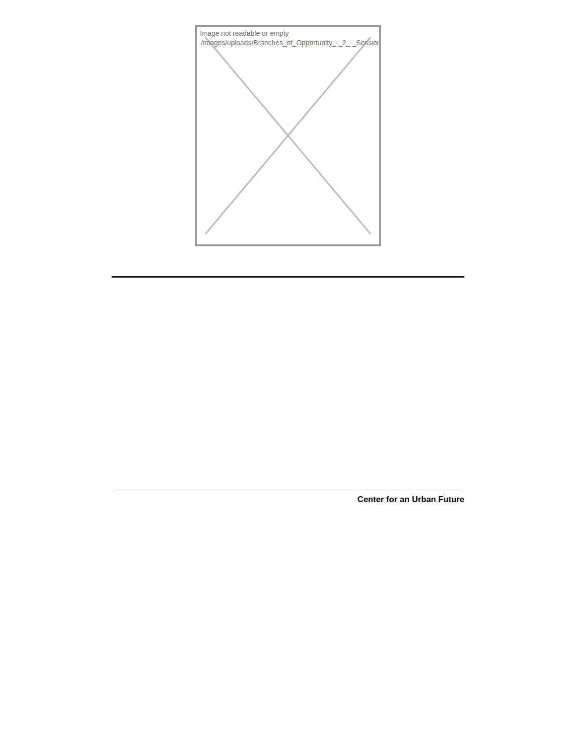Image not readable or empty /images/uploads/Branches_of_Opportunity_-_2_-_Sessions_on_Public_Access_Computers.PNG
Center for an Urban Future